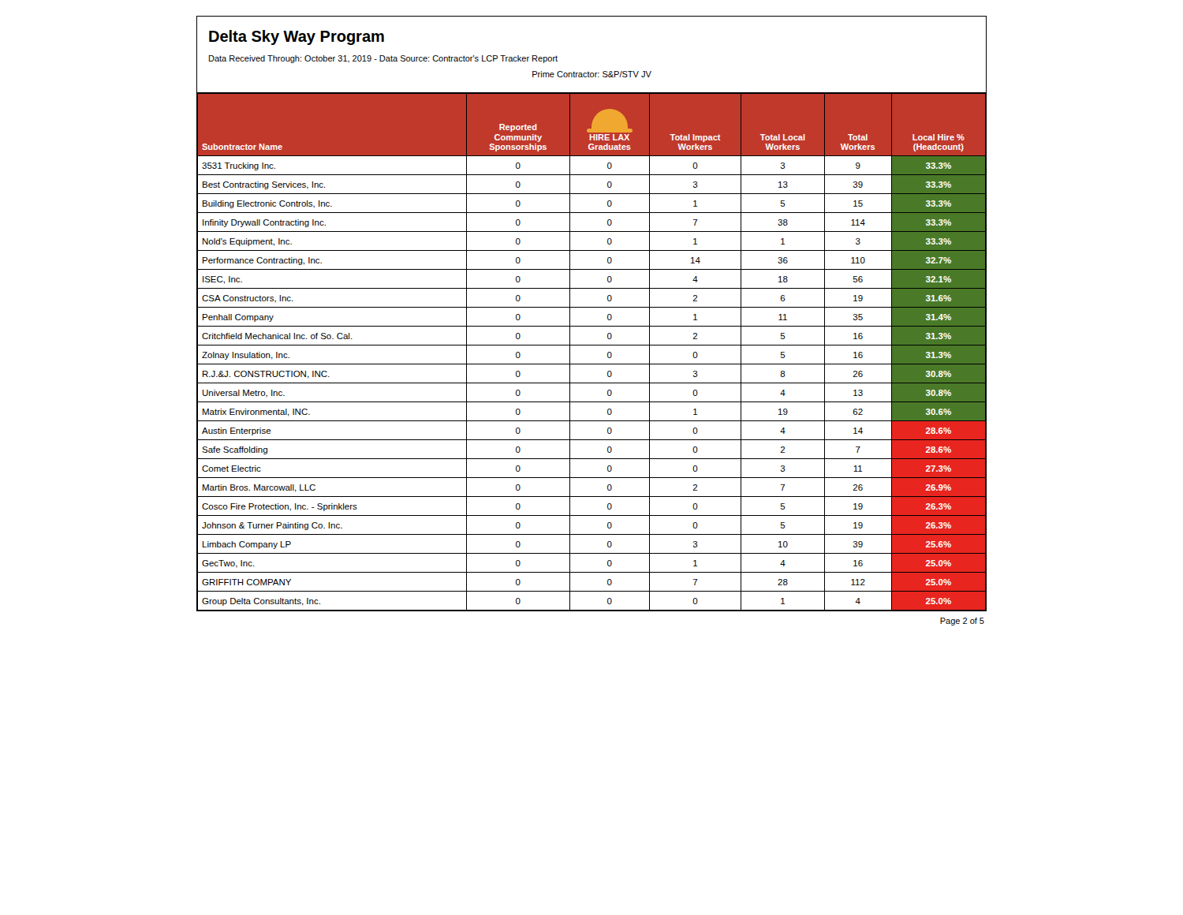Delta Sky Way Program
Data Received Through: October 31, 2019 - Data Source: Contractor's LCP Tracker Report
Prime Contractor: S&P/STV JV
| Subontractor Name | Reported Community Sponsorships | HIRE LAX Graduates | Total Impact Workers | Total Local Workers | Total Workers | Local Hire % (Headcount) |
| --- | --- | --- | --- | --- | --- | --- |
| 3531 Trucking Inc. | 0 | 0 | 0 | 3 | 9 | 33.3% |
| Best Contracting Services, Inc. | 0 | 0 | 3 | 13 | 39 | 33.3% |
| Building Electronic Controls, Inc. | 0 | 0 | 1 | 5 | 15 | 33.3% |
| Infinity Drywall Contracting Inc. | 0 | 0 | 7 | 38 | 114 | 33.3% |
| Nold's Equipment, Inc. | 0 | 0 | 1 | 1 | 3 | 33.3% |
| Performance Contracting, Inc. | 0 | 0 | 14 | 36 | 110 | 32.7% |
| ISEC, Inc. | 0 | 0 | 4 | 18 | 56 | 32.1% |
| CSA Constructors, Inc. | 0 | 0 | 2 | 6 | 19 | 31.6% |
| Penhall Company | 0 | 0 | 1 | 11 | 35 | 31.4% |
| Critchfield Mechanical Inc. of So. Cal. | 0 | 0 | 2 | 5 | 16 | 31.3% |
| Zolnay Insulation, Inc. | 0 | 0 | 0 | 5 | 16 | 31.3% |
| R.J.&J. CONSTRUCTION, INC. | 0 | 0 | 3 | 8 | 26 | 30.8% |
| Universal Metro, Inc. | 0 | 0 | 0 | 4 | 13 | 30.8% |
| Matrix Environmental, INC. | 0 | 0 | 1 | 19 | 62 | 30.6% |
| Austin Enterprise | 0 | 0 | 0 | 4 | 14 | 28.6% |
| Safe Scaffolding | 0 | 0 | 0 | 2 | 7 | 28.6% |
| Comet Electric | 0 | 0 | 0 | 3 | 11 | 27.3% |
| Martin Bros. Marcowall, LLC | 0 | 0 | 2 | 7 | 26 | 26.9% |
| Cosco Fire Protection, Inc. - Sprinklers | 0 | 0 | 0 | 5 | 19 | 26.3% |
| Johnson & Turner Painting Co. Inc. | 0 | 0 | 0 | 5 | 19 | 26.3% |
| Limbach Company LP | 0 | 0 | 3 | 10 | 39 | 25.6% |
| GecTwo, Inc. | 0 | 0 | 1 | 4 | 16 | 25.0% |
| GRIFFITH COMPANY | 0 | 0 | 7 | 28 | 112 | 25.0% |
| Group Delta Consultants, Inc. | 0 | 0 | 0 | 1 | 4 | 25.0% |
Page 2 of 5